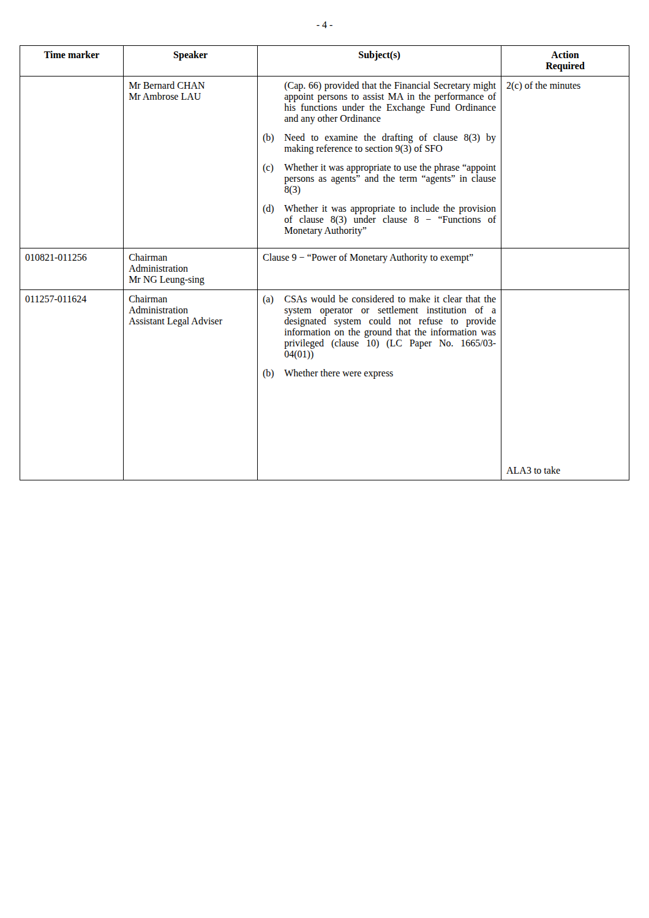- 4 -
| Time marker | Speaker | Subject(s) | Action Required |
| --- | --- | --- | --- |
| | Mr Bernard CHAN Mr Ambrose LAU | (Cap. 66) provided that the Financial Secretary might appoint persons to assist MA in the performance of his functions under the Exchange Fund Ordinance and any other Ordinance (b) Need to examine the drafting of clause 8(3) by making reference to section 9(3) of SFO (c) Whether it was appropriate to use the phrase “appoint persons as agents” and the term “agents” in clause 8(3) (d) Whether it was appropriate to include the provision of clause 8(3) under clause 8 − “Functions of Monetary Authority” | 2(c) of the minutes |
| 010821-011256 | Chairman Administration Mr NG Leung-sing | Clause 9 − “Power of Monetary Authority to exempt” | |
| 011257-011624 | Chairman Administration Assistant Legal Adviser | (a) CSAs would be considered to make it clear that the system operator or settlement institution of a designated system could not refuse to provide information on the ground that the information was privileged (clause 10) (LC Paper No. 1665/03-04(01)) (b) Whether there were express | ALA3 to take |